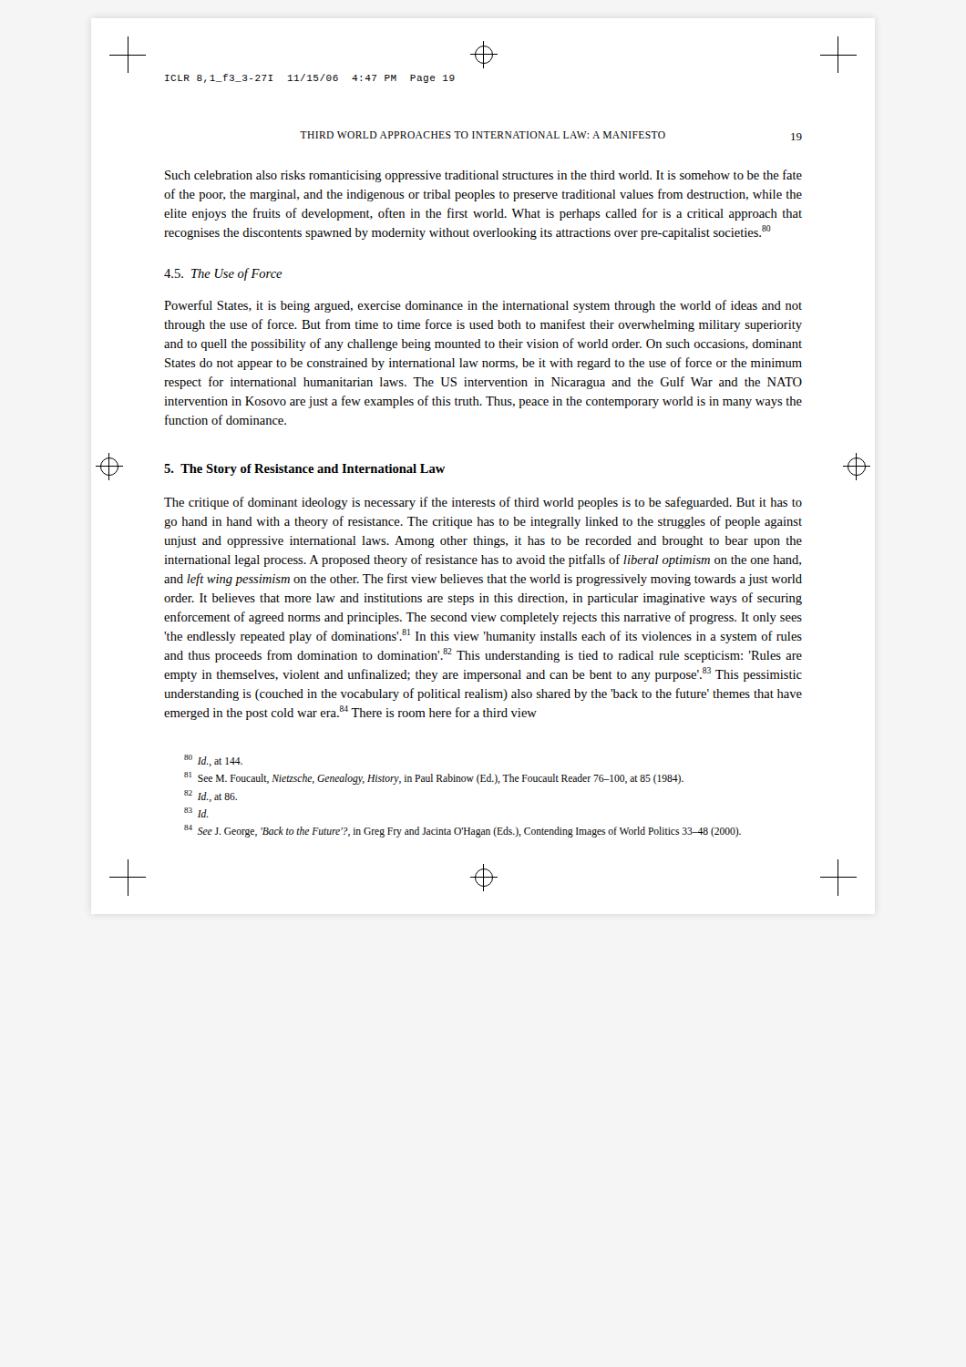ICLR 8,1_f3_3-27I 11/15/06 4:47 PM Page 19
THIRD WORLD APPROACHES TO INTERNATIONAL LAW: A MANIFESTO 19
Such celebration also risks romanticising oppressive traditional structures in the third world. It is somehow to be the fate of the poor, the marginal, and the indigenous or tribal peoples to preserve traditional values from destruction, while the elite enjoys the fruits of development, often in the first world. What is perhaps called for is a critical approach that recognises the discontents spawned by modernity without overlooking its attractions over pre-capitalist societies.80
4.5. The Use of Force
Powerful States, it is being argued, exercise dominance in the international system through the world of ideas and not through the use of force. But from time to time force is used both to manifest their overwhelming military superiority and to quell the possibility of any challenge being mounted to their vision of world order. On such occasions, dominant States do not appear to be constrained by international law norms, be it with regard to the use of force or the minimum respect for international humanitarian laws. The US intervention in Nicaragua and the Gulf War and the NATO intervention in Kosovo are just a few examples of this truth. Thus, peace in the contemporary world is in many ways the function of dominance.
5. The Story of Resistance and International Law
The critique of dominant ideology is necessary if the interests of third world peoples is to be safeguarded. But it has to go hand in hand with a theory of resistance. The critique has to be integrally linked to the struggles of people against unjust and oppressive international laws. Among other things, it has to be recorded and brought to bear upon the international legal process. A proposed theory of resistance has to avoid the pitfalls of liberal optimism on the one hand, and left wing pessimism on the other. The first view believes that the world is progressively moving towards a just world order. It believes that more law and institutions are steps in this direction, in particular imaginative ways of securing enforcement of agreed norms and principles. The second view completely rejects this narrative of progress. It only sees 'the endlessly repeated play of dominations'.81 In this view 'humanity installs each of its violences in a system of rules and thus proceeds from domination to domination'.82 This understanding is tied to radical rule scepticism: 'Rules are empty in themselves, violent and unfinalized; they are impersonal and can be bent to any purpose'.83 This pessimistic understanding is (couched in the vocabulary of political realism) also shared by the 'back to the future' themes that have emerged in the post cold war era.84 There is room here for a third view
80 Id., at 144.
81 See M. Foucault, Nietzsche, Genealogy, History, in Paul Rabinow (Ed.), The Foucault Reader 76–100, at 85 (1984).
82 Id., at 86.
83 Id.
84 See J. George, 'Back to the Future'?, in Greg Fry and Jacinta O'Hagan (Eds.), Contending Images of World Politics 33–48 (2000).